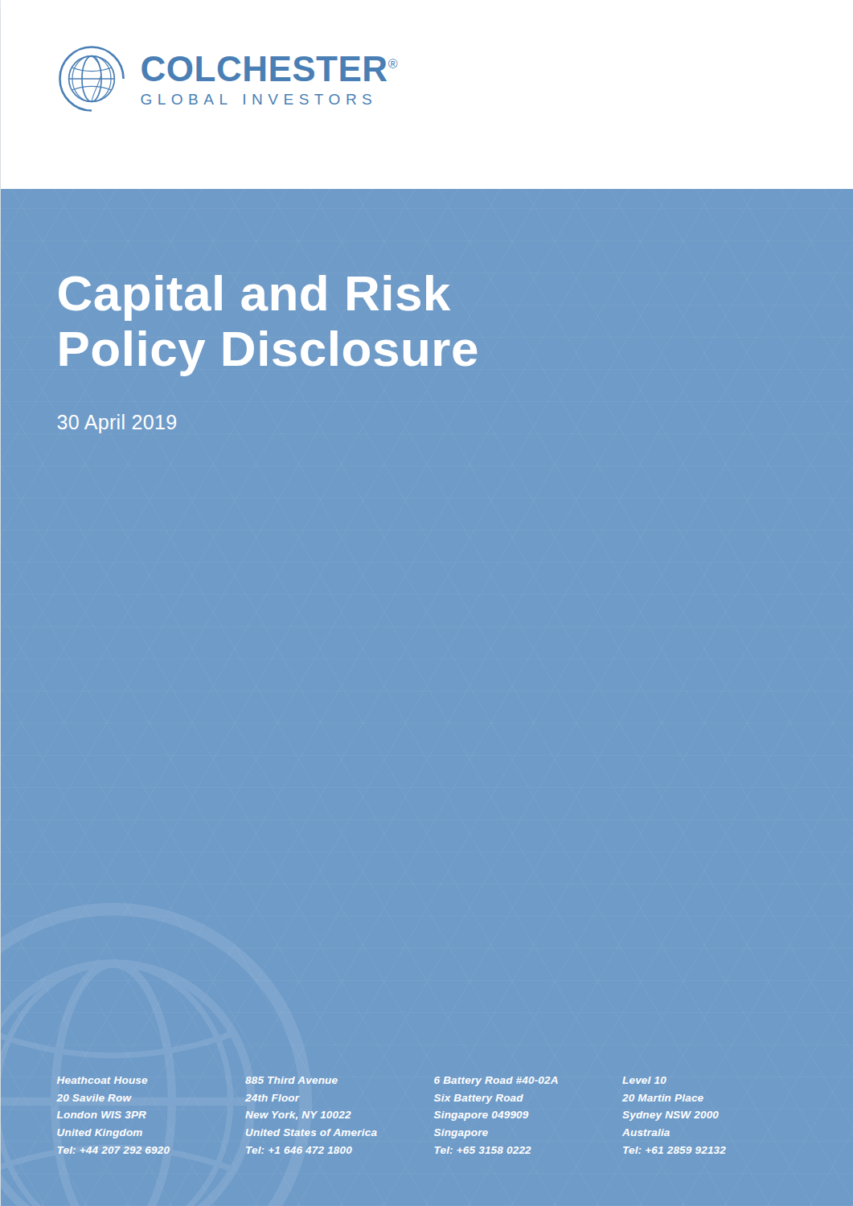Colchester Global Investors globe mark
COLCHESTER®
GLOBAL INVESTORS
Capital and Risk
Policy Disclosure
30 April 2019
Heathcoat House
20 Savile Row
London WIS 3PR
United Kingdom
Tel: +44 207 292 6920
885 Third Avenue
24th Floor
New York, NY 10022
United States of America
Tel: +1 646 472 1800
6 Battery Road #40-02A
Six Battery Road
Singapore 049909
Singapore
Tel: +65 3158 0222
Level 10
20 Martin Place
Sydney NSW 2000
Australia
Tel: +61 2859 92132